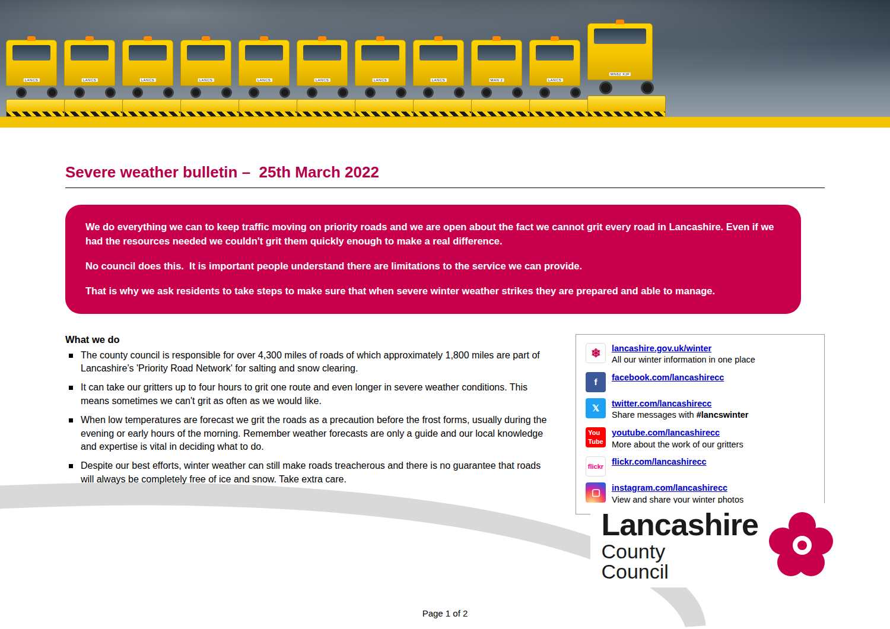LANCS
LANCS
LANCS
LANCS
LANCS
LANCS
LANCS
LANCS
MAN 2
LANCS
MN62 XJF
Severe weather bulletin – 25th March 2022
We do everything we can to keep traffic moving on priority roads and we are open about the fact we cannot grit every road in Lancashire. Even if we had the resources needed we couldn't grit them quickly enough to make a real difference.
No council does this. It is important people understand there are limitations to the service we can provide.
That is why we ask residents to take steps to make sure that when severe winter weather strikes they are prepared and able to manage.
What we do
The county council is responsible for over 4,300 miles of roads of which approximately 1,800 miles are part of Lancashire’s 'Priority Road Network' for salting and snow clearing.
It can take our gritters up to four hours to grit one route and even longer in severe weather conditions. This means sometimes we can't grit as often as we would like.
When low temperatures are forecast we grit the roads as a precaution before the frost forms, usually during the evening or early hours of the morning. Remember weather forecasts are only a guide and our local knowledge and expertise is vital in deciding what to do.
Despite our best efforts, winter weather can still make roads treacherous and there is no guarantee that roads will always be completely free of ice and snow. Take extra care.
❄
lancashire.gov.uk/winter All our winter information in one place
f
facebook.com/lancashirecc
𝕏
twitter.com/lancashirecc Share messages with #lancswinter
You
Tube
youtube.com/lancashirecc More about the work of our gritters
flickr
flickr.com/lancashirecc
▢
instagram.com/lancashirecc View and share your winter photos
Lancashire
County
Council
Page 1 of 2